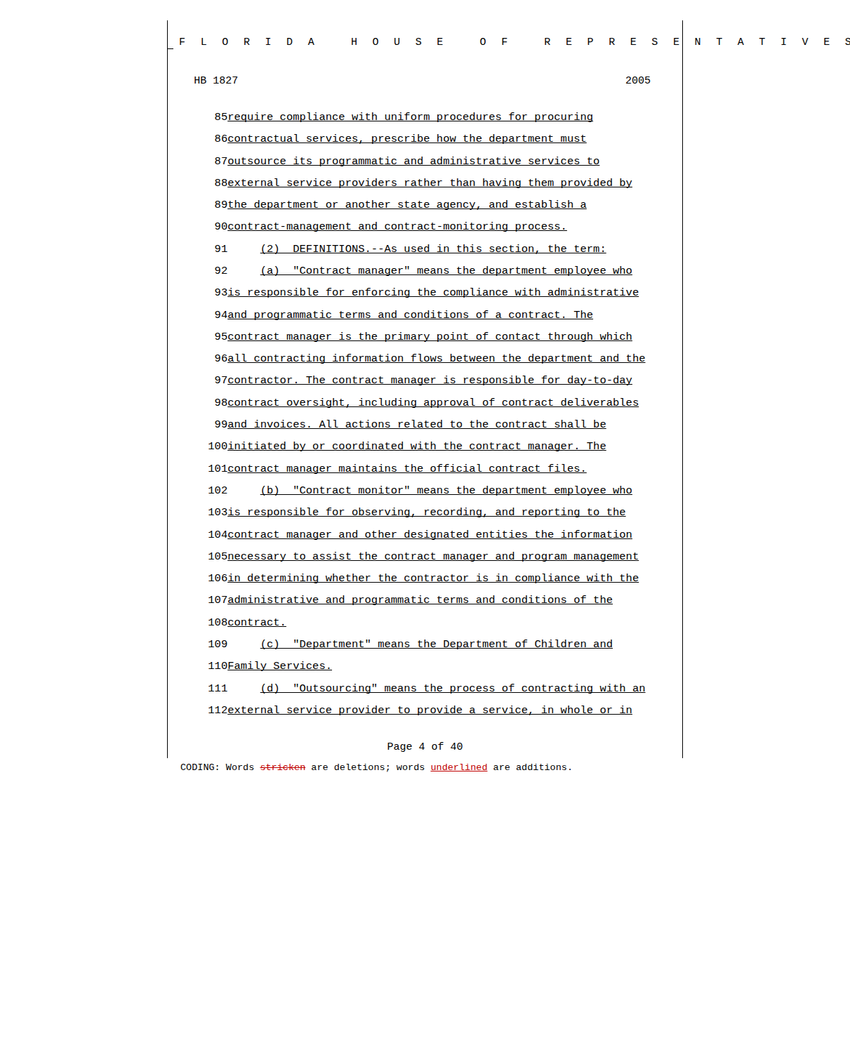F L O R I D A H O U S E O F R E P R E S E N T A T I V E S
HB 1827 2005
| 85 | require compliance with uniform procedures for procuring |
| 86 | contractual services, prescribe how the department must |
| 87 | outsource its programmatic and administrative services to |
| 88 | external service providers rather than having them provided by |
| 89 | the department or another state agency, and establish a |
| 90 | contract-management and contract-monitoring process. |
| 91 | (2) DEFINITIONS.--As used in this section, the term: |
| 92 | (a) "Contract manager" means the department employee who |
| 93 | is responsible for enforcing the compliance with administrative |
| 94 | and programmatic terms and conditions of a contract. The |
| 95 | contract manager is the primary point of contact through which |
| 96 | all contracting information flows between the department and the |
| 97 | contractor. The contract manager is responsible for day-to-day |
| 98 | contract oversight, including approval of contract deliverables |
| 99 | and invoices. All actions related to the contract shall be |
| 100 | initiated by or coordinated with the contract manager. The |
| 101 | contract manager maintains the official contract files. |
| 102 | (b) "Contract monitor" means the department employee who |
| 103 | is responsible for observing, recording, and reporting to the |
| 104 | contract manager and other designated entities the information |
| 105 | necessary to assist the contract manager and program management |
| 106 | in determining whether the contractor is in compliance with the |
| 107 | administrative and programmatic terms and conditions of the |
| 108 | contract. |
| 109 | (c) "Department" means the Department of Children and |
| 110 | Family Services. |
| 111 | (d) "Outsourcing" means the process of contracting with an |
| 112 | external service provider to provide a service, in whole or in |
Page 4 of 40
CODING: Words stricken are deletions; words underlined are additions.